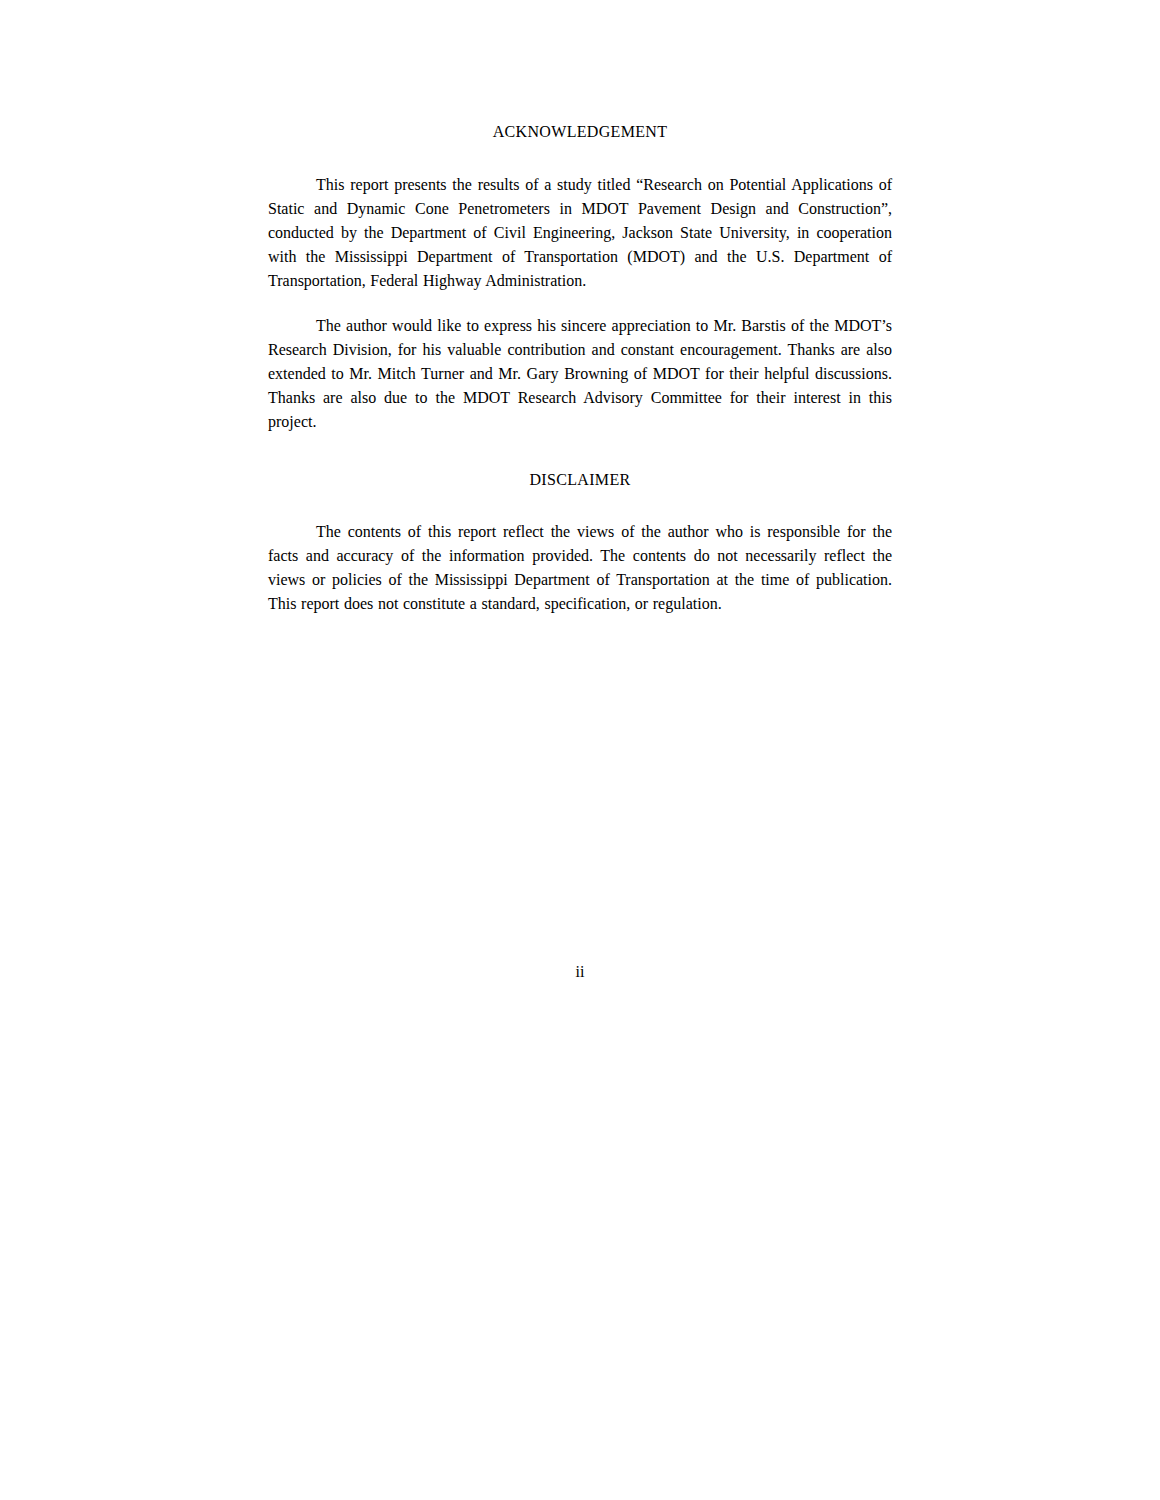Acknowledgement
This report presents the results of a study titled “Research on Potential Applications of Static and Dynamic Cone Penetrometers in MDOT Pavement Design and Construction”, conducted by the Department of Civil Engineering, Jackson State University, in cooperation with the Mississippi Department of Transportation (MDOT) and the U.S. Department of Transportation, Federal Highway Administration.
The author would like to express his sincere appreciation to Mr. Barstis of the MDOT’s Research Division, for his valuable contribution and constant encouragement. Thanks are also extended to Mr. Mitch Turner and Mr. Gary Browning of MDOT for their helpful discussions. Thanks are also due to the MDOT Research Advisory Committee for their interest in this project.
Disclaimer
The contents of this report reflect the views of the author who is responsible for the facts and accuracy of the information provided. The contents do not necessarily reflect the views or policies of the Mississippi Department of Transportation at the time of publication. This report does not constitute a standard, specification, or regulation.
ii